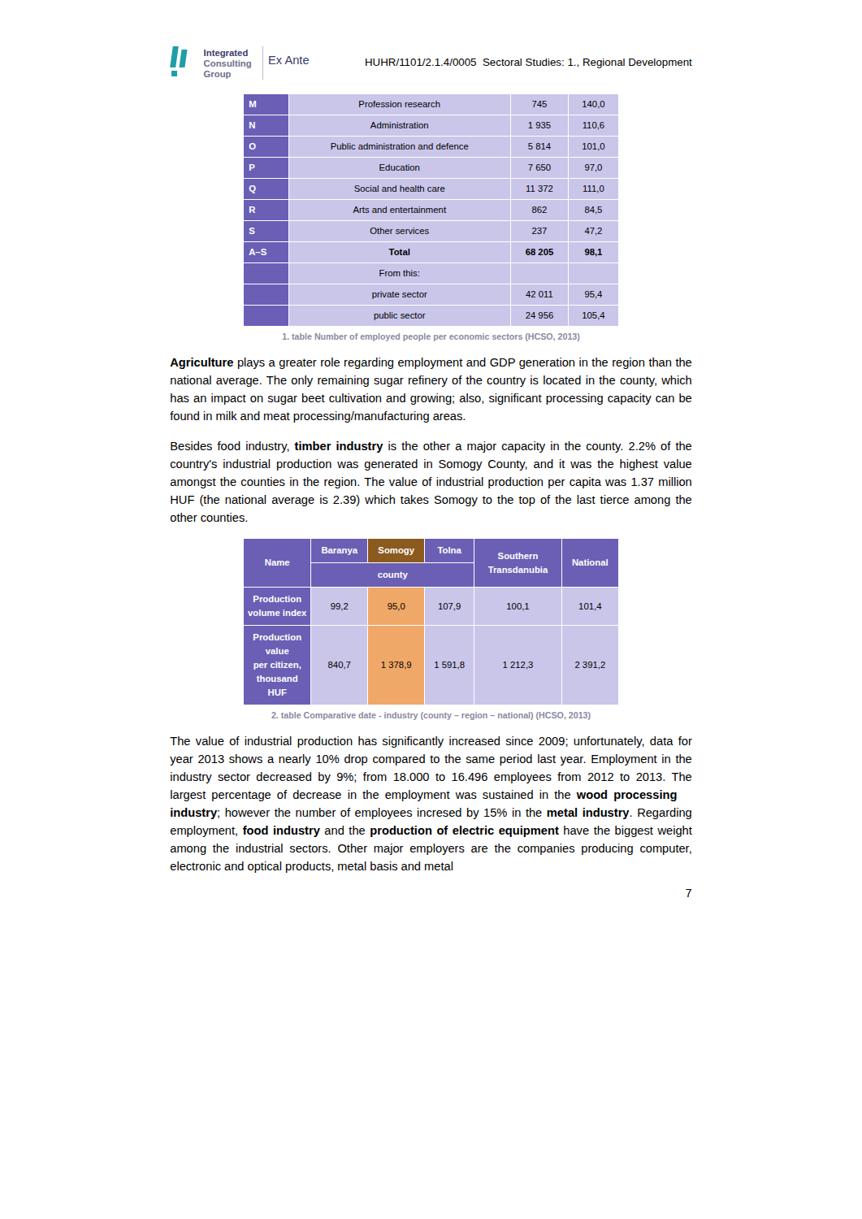Integrated
Consulting
Group
Ex Ante
HUHR/1101/2.1.4/0005 Sectoral Studies: 1., Regional Development
| M | Profession research | 745 | 140,0 |
| N | Administration | 1 935 | 110,6 |
| O | Public administration and defence | 5 814 | 101,0 |
| P | Education | 7 650 | 97,0 |
| Q | Social and health care | 11 372 | 111,0 |
| R | Arts and entertainment | 862 | 84,5 |
| S | Other services | 237 | 47,2 |
| A–S | Total | 68 205 | 98,1 |
| | From this: | | |
| | private sector | 42 011 | 95,4 |
| | public sector | 24 956 | 105,4 |
1. table Number of employed people per economic sectors (HCSO, 2013)
Agriculture plays a greater role regarding employment and GDP generation in the region than the national average. The only remaining sugar refinery of the country is located in the county, which has an impact on sugar beet cultivation and growing; also, significant processing capacity can be found in milk and meat processing/manufacturing areas.
Besides food industry, timber industry is the other a major capacity in the county. 2.2% of the country's industrial production was generated in Somogy County, and it was the highest value amongst the counties in the region. The value of industrial production per capita was 1.37 million HUF (the national average is 2.39) which takes Somogy to the top of the last tierce among the other counties.
| Name | Baranya | Somogy | Tolna | Southern Transdanubia | National |
| county |
| Production volume index | 99,2 | 95,0 | 107,9 | 100,1 | 101,4 |
| Production value per citizen, thousand HUF | 840,7 | 1 378,9 | 1 591,8 | 1 212,3 | 2 391,2 |
2. table Comparative date - industry (county – region – national) (HCSO, 2013)
The value of industrial production has significantly increased since 2009; unfortunately, data for year 2013 shows a nearly 10% drop compared to the same period last year. Employment in the industry sector decreased by 9%; from 18.000 to 16.496 employees from 2012 to 2013. The largest percentage of decrease in the employment was sustained in the wood processing industry; however the number of employees incresed by 15% in the metal industry. Regarding employment, food industry and the production of electric equipment have the biggest weight among the industrial sectors. Other major employers are the companies producing computer, electronic and optical products, metal basis and metal
7